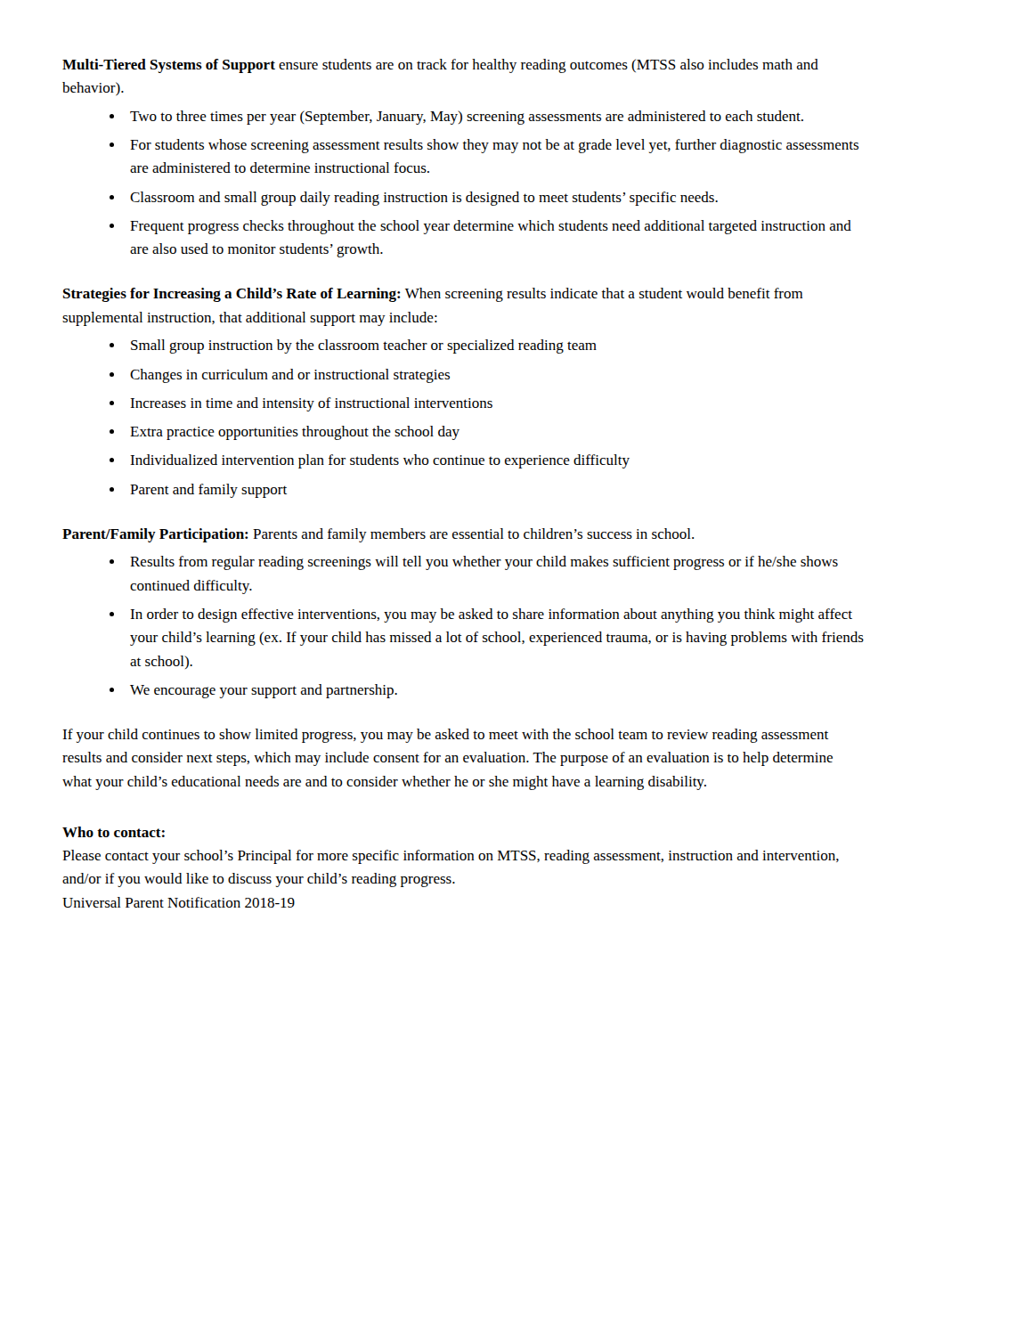Multi-Tiered Systems of Support ensure students are on track for healthy reading outcomes (MTSS also includes math and behavior).
Two to three times per year (September, January, May) screening assessments are administered to each student.
For students whose screening assessment results show they may not be at grade level yet, further diagnostic assessments are administered to determine instructional focus.
Classroom and small group daily reading instruction is designed to meet students’ specific needs.
Frequent progress checks throughout the school year determine which students need additional targeted instruction and are also used to monitor students’ growth.
Strategies for Increasing a Child’s Rate of Learning: When screening results indicate that a student would benefit from supplemental instruction, that additional support may include:
Small group instruction by the classroom teacher or specialized reading team
Changes in curriculum and or instructional strategies
Increases in time and intensity of instructional interventions
Extra practice opportunities throughout the school day
Individualized intervention plan for students who continue to experience difficulty
Parent and family support
Parent/Family Participation: Parents and family members are essential to children’s success in school.
Results from regular reading screenings will tell you whether your child makes sufficient progress or if he/she shows continued difficulty.
In order to design effective interventions, you may be asked to share information about anything you think might affect your child’s learning (ex. If your child has missed a lot of school, experienced trauma, or is having problems with friends at school).
We encourage your support and partnership.
If your child continues to show limited progress, you may be asked to meet with the school team to review reading assessment results and consider next steps, which may include consent for an evaluation. The purpose of an evaluation is to help determine what your child’s educational needs are and to consider whether he or she might have a learning disability.
Who to contact:
Please contact your school’s Principal for more specific information on MTSS, reading assessment, instruction and intervention, and/or if you would like to discuss your child’s reading progress.
Universal Parent Notification 2018-19